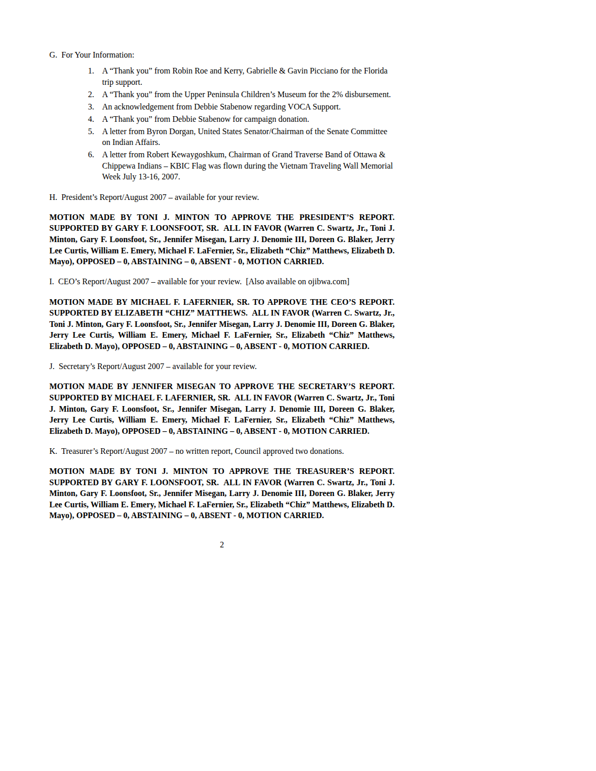G. For Your Information:
A “Thank you” from Robin Roe and Kerry, Gabrielle & Gavin Picciano for the Florida trip support.
A “Thank you” from the Upper Peninsula Children’s Museum for the 2% disbursement.
An acknowledgement from Debbie Stabenow regarding VOCA Support.
A “Thank you” from Debbie Stabenow for campaign donation.
A letter from Byron Dorgan, United States Senator/Chairman of the Senate Committee on Indian Affairs.
A letter from Robert Kewaygoshkum, Chairman of Grand Traverse Band of Ottawa & Chippewa Indians – KBIC Flag was flown during the Vietnam Traveling Wall Memorial Week July 13-16, 2007.
H. President’s Report/August 2007 – available for your review.
MOTION MADE BY TONI J. MINTON TO APPROVE THE PRESIDENT’S REPORT. SUPPORTED BY GARY F. LOONSFOOT, SR. ALL IN FAVOR (Warren C. Swartz, Jr., Toni J. Minton, Gary F. Loonsfoot, Sr., Jennifer Misegan, Larry J. Denomie III, Doreen G. Blaker, Jerry Lee Curtis, William E. Emery, Michael F. LaFernier, Sr., Elizabeth “Chiz” Matthews, Elizabeth D. Mayo), OPPOSED – 0, ABSTAINING – 0, ABSENT - 0, MOTION CARRIED.
I. CEO’s Report/August 2007 – available for your review. [Also available on ojibwa.com]
MOTION MADE BY MICHAEL F. LAFERNIER, SR. TO APPROVE THE CEO’S REPORT. SUPPORTED BY ELIZABETH “CHIZ” MATTHEWS. ALL IN FAVOR (Warren C. Swartz, Jr., Toni J. Minton, Gary F. Loonsfoot, Sr., Jennifer Misegan, Larry J. Denomie III, Doreen G. Blaker, Jerry Lee Curtis, William E. Emery, Michael F. LaFernier, Sr., Elizabeth “Chiz” Matthews, Elizabeth D. Mayo), OPPOSED – 0, ABSTAINING – 0, ABSENT - 0, MOTION CARRIED.
J. Secretary’s Report/August 2007 – available for your review.
MOTION MADE BY JENNIFER MISEGAN TO APPROVE THE SECRETARY’S REPORT. SUPPORTED BY MICHAEL F. LAFERNIER, SR. ALL IN FAVOR (Warren C. Swartz, Jr., Toni J. Minton, Gary F. Loonsfoot, Sr., Jennifer Misegan, Larry J. Denomie III, Doreen G. Blaker, Jerry Lee Curtis, William E. Emery, Michael F. LaFernier, Sr., Elizabeth “Chiz” Matthews, Elizabeth D. Mayo), OPPOSED – 0, ABSTAINING – 0, ABSENT - 0, MOTION CARRIED.
K. Treasurer’s Report/August 2007 – no written report, Council approved two donations.
MOTION MADE BY TONI J. MINTON TO APPROVE THE TREASURER’S REPORT. SUPPORTED BY GARY F. LOONSFOOT, SR. ALL IN FAVOR (Warren C. Swartz, Jr., Toni J. Minton, Gary F. Loonsfoot, Sr., Jennifer Misegan, Larry J. Denomie III, Doreen G. Blaker, Jerry Lee Curtis, William E. Emery, Michael F. LaFernier, Sr., Elizabeth “Chiz” Matthews, Elizabeth D. Mayo), OPPOSED – 0, ABSTAINING – 0, ABSENT - 0, MOTION CARRIED.
2